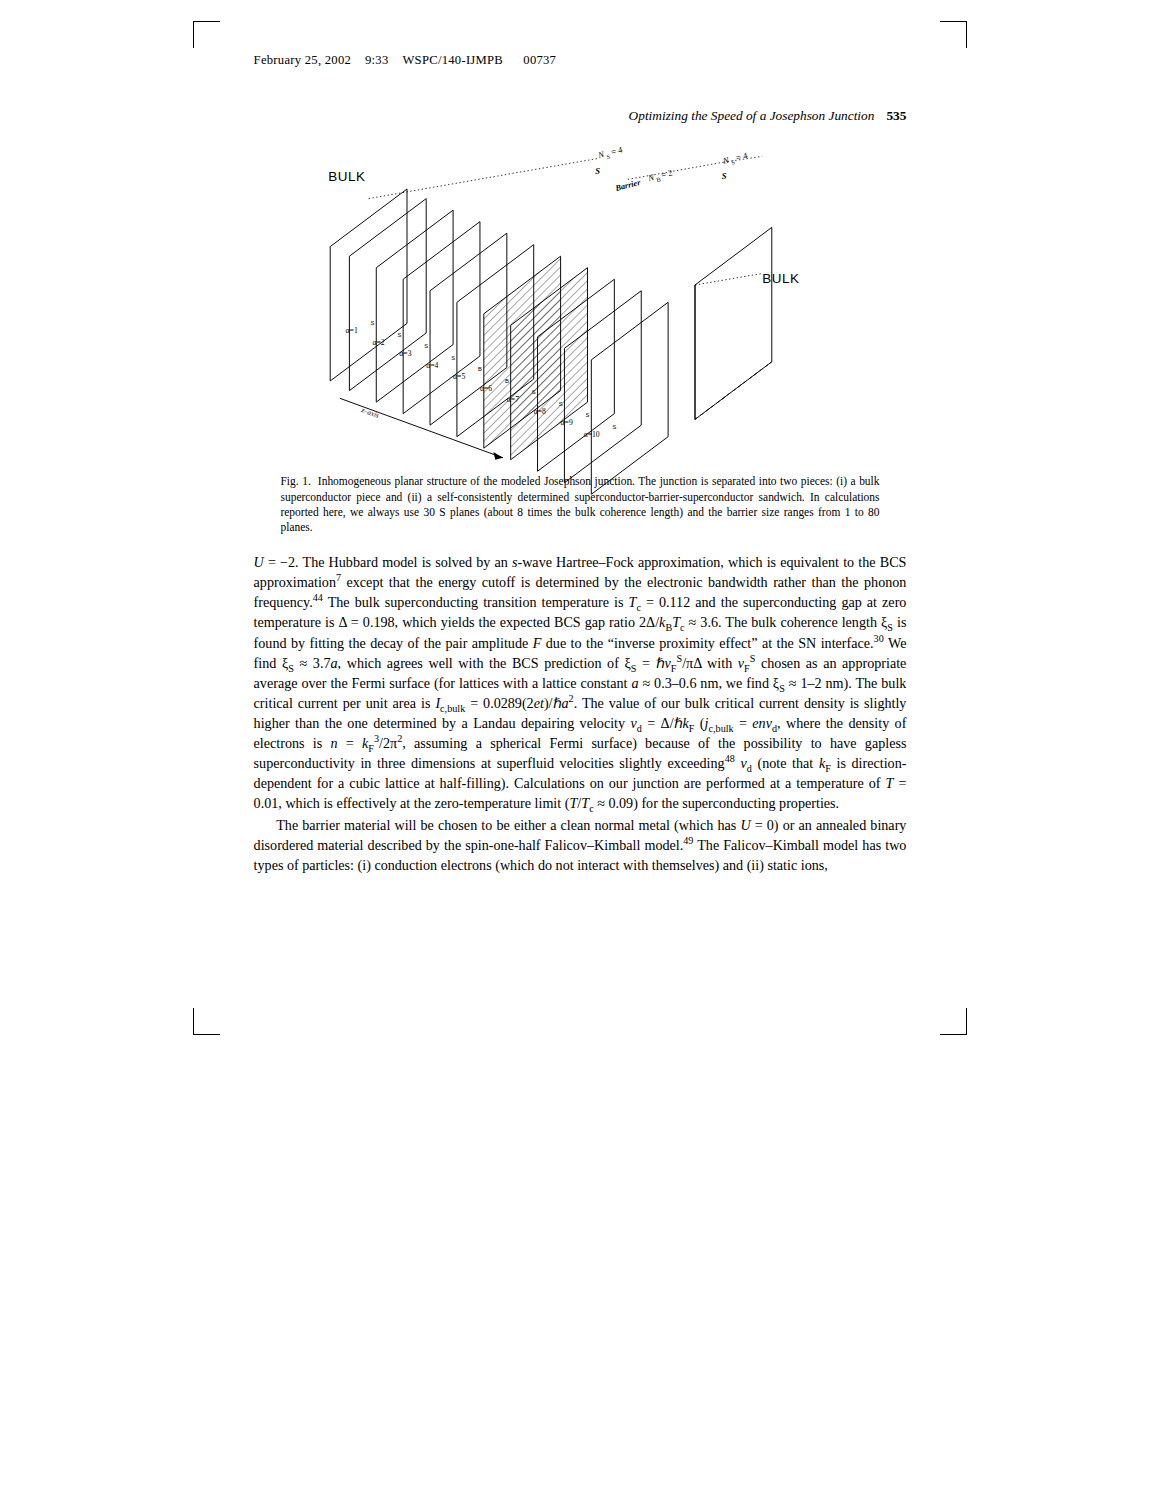February 25, 20029:33 WSPC/140-IJMPB 00737
Optimizing the Speed of a Josephson Junction 535
BULK BULK N S = 4 N S = 4 N B = 2 S S Barrier α=1 α=2 α=3 α=4 α=5 α=6 α=7 α=8 α=9 α=10 S S S S B B S S S S z–axis
Fig. 1. Inhomogeneous planar structure of the modeled Josephson junction. The junction is separated into two pieces: (i) a bulk superconductor piece and (ii) a self-consistently determined superconductor-barrier-superconductor sandwich. In calculations reported here, we always use 30 S planes (about 8 times the bulk coherence length) and the barrier size ranges from 1 to 80 planes.
U = −2. The Hubbard model is solved by an s-wave Hartree–Fock approximation, which is equivalent to the BCS approximation7 except that the energy cutoff is determined by the electronic bandwidth rather than the phonon frequency.44 The bulk superconducting transition temperature is Tc = 0.112 and the superconducting gap at zero temperature is Δ = 0.198, which yields the expected BCS gap ratio 2Δ/kBTc ≈ 3.6. The bulk coherence length ξS is found by fitting the decay of the pair amplitude F due to the “inverse proximity effect” at the SN interface.30 We find ξS ≈ 3.7a, which agrees well with the BCS prediction of ξS = ℏvFS/πΔ with vFS chosen as an appropriate average over the Fermi surface (for lattices with a lattice constant a ≈ 0.3–0.6 nm, we find ξS ≈ 1–2 nm). The bulk critical current per unit area is Ic,bulk = 0.0289(2et)/ℏa 2. The value of our bulk critical current density is slightly higher than the one determined by a Landau depairing velocity vd = Δ/ℏkF (jc,bulk = env d, where the density of electrons is n = kF 3/2π2, assuming a spherical Fermi surface) because of the possibility to have gapless superconductivity in three dimensions at superfluid velocities slightly exceeding48 vd (note that kF is direction-dependent for a cubic lattice at half-filling). Calculations on our junction are performed at a temperature of T = 0.01, which is effectively at the zero-temperature limit (T/Tc ≈ 0.09) for the superconducting properties.
The barrier material will be chosen to be either a clean normal metal (which has U = 0) or an annealed binary disordered material described by the spin-one-half Falicov–Kimball model.49 The Falicov–Kimball model has two types of particles: (i) conduction electrons (which do not interact with themselves) and (ii) static ions,